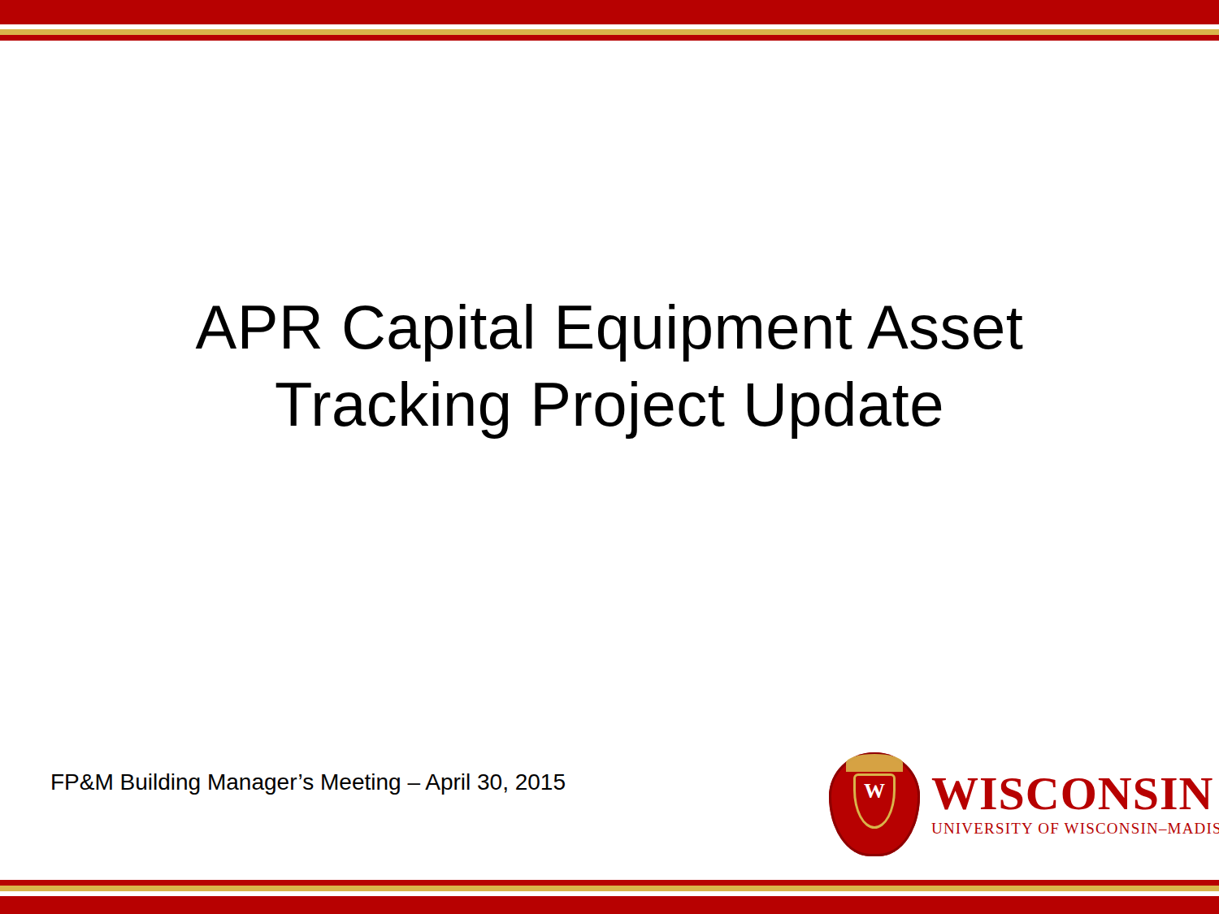APR Capital Equipment Asset Tracking Project Update
FP&M Building Manager’s Meeting – April 30, 2015
W
WISCONSIN
UNIVERSITY OF WISCONSIN–MADISON